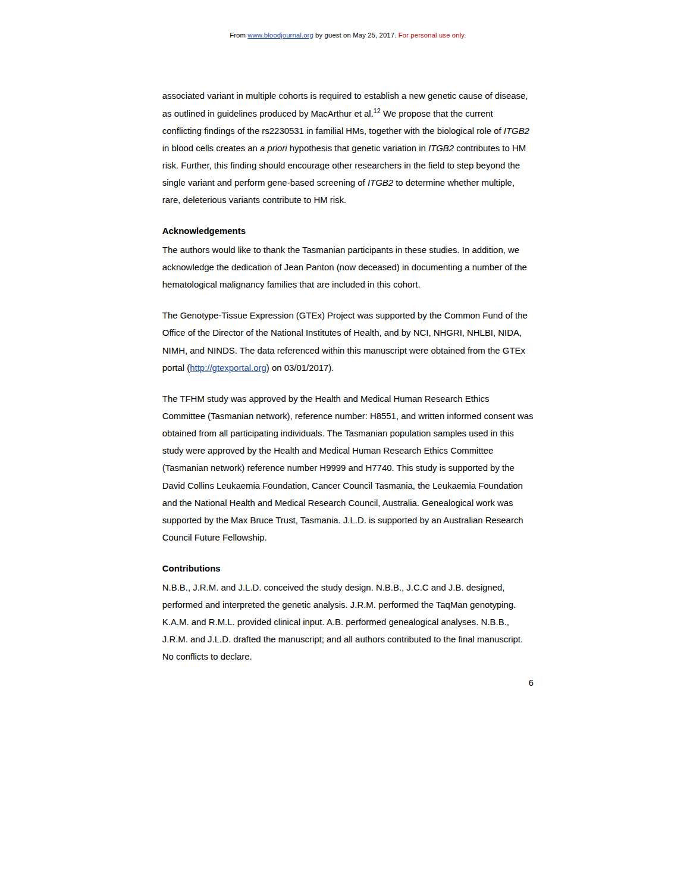From www.bloodjournal.org by guest on May 25, 2017. For personal use only.
associated variant in multiple cohorts is required to establish a new genetic cause of disease, as outlined in guidelines produced by MacArthur et al.12 We propose that the current conflicting findings of the rs2230531 in familial HMs, together with the biological role of ITGB2 in blood cells creates an a priori hypothesis that genetic variation in ITGB2 contributes to HM risk. Further, this finding should encourage other researchers in the field to step beyond the single variant and perform gene-based screening of ITGB2 to determine whether multiple, rare, deleterious variants contribute to HM risk.
Acknowledgements
The authors would like to thank the Tasmanian participants in these studies. In addition, we acknowledge the dedication of Jean Panton (now deceased) in documenting a number of the hematological malignancy families that are included in this cohort.
The Genotype-Tissue Expression (GTEx) Project was supported by the Common Fund of the Office of the Director of the National Institutes of Health, and by NCI, NHGRI, NHLBI, NIDA, NIMH, and NINDS. The data referenced within this manuscript were obtained from the GTEx portal (http://gtexportal.org) on 03/01/2017).
The TFHM study was approved by the Health and Medical Human Research Ethics Committee (Tasmanian network), reference number: H8551, and written informed consent was obtained from all participating individuals. The Tasmanian population samples used in this study were approved by the Health and Medical Human Research Ethics Committee (Tasmanian network) reference number H9999 and H7740. This study is supported by the David Collins Leukaemia Foundation, Cancer Council Tasmania, the Leukaemia Foundation and the National Health and Medical Research Council, Australia. Genealogical work was supported by the Max Bruce Trust, Tasmania. J.L.D. is supported by an Australian Research Council Future Fellowship.
Contributions
N.B.B., J.R.M. and J.L.D. conceived the study design. N.B.B., J.C.C and J.B. designed, performed and interpreted the genetic analysis. J.R.M. performed the TaqMan genotyping. K.A.M. and R.M.L. provided clinical input. A.B. performed genealogical analyses. N.B.B., J.R.M. and J.L.D. drafted the manuscript; and all authors contributed to the final manuscript. No conflicts to declare.
6